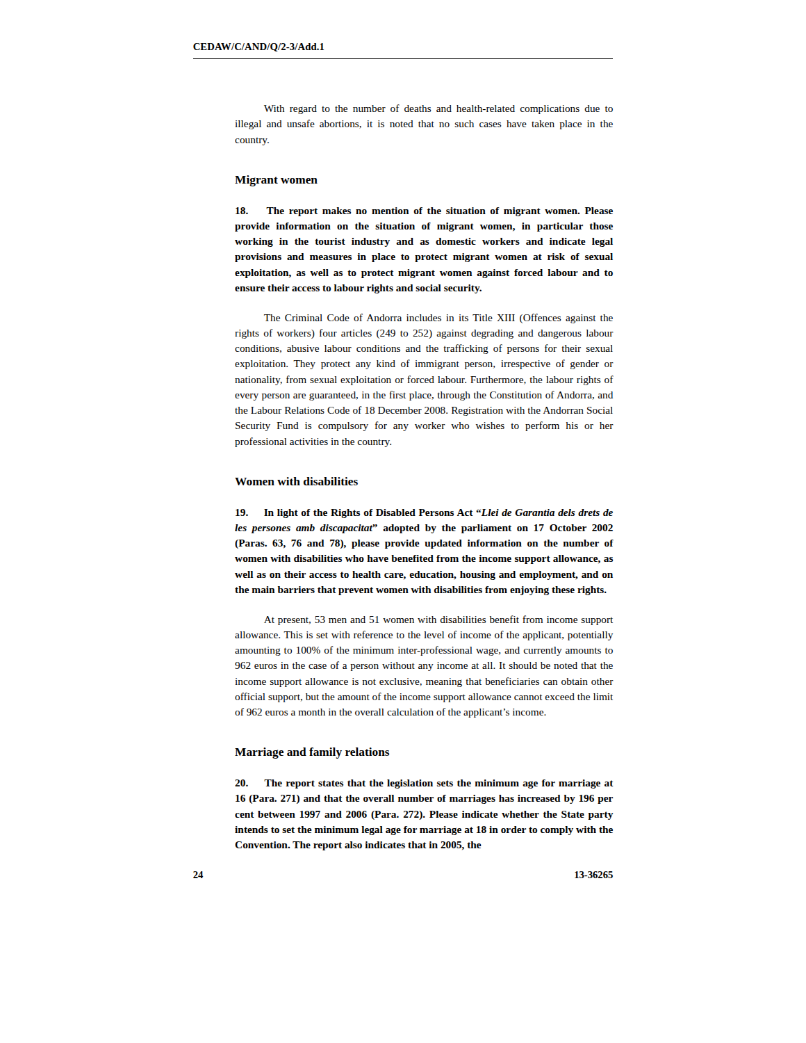CEDAW/C/AND/Q/2-3/Add.1
With regard to the number of deaths and health-related complications due to illegal and unsafe abortions, it is noted that no such cases have taken place in the country.
Migrant women
18. The report makes no mention of the situation of migrant women. Please provide information on the situation of migrant women, in particular those working in the tourist industry and as domestic workers and indicate legal provisions and measures in place to protect migrant women at risk of sexual exploitation, as well as to protect migrant women against forced labour and to ensure their access to labour rights and social security.
The Criminal Code of Andorra includes in its Title XIII (Offences against the rights of workers) four articles (249 to 252) against degrading and dangerous labour conditions, abusive labour conditions and the trafficking of persons for their sexual exploitation. They protect any kind of immigrant person, irrespective of gender or nationality, from sexual exploitation or forced labour. Furthermore, the labour rights of every person are guaranteed, in the first place, through the Constitution of Andorra, and the Labour Relations Code of 18 December 2008. Registration with the Andorran Social Security Fund is compulsory for any worker who wishes to perform his or her professional activities in the country.
Women with disabilities
19. In light of the Rights of Disabled Persons Act “Llei de Garantia dels drets de les persones amb discapacitat” adopted by the parliament on 17 October 2002 (Paras. 63, 76 and 78), please provide updated information on the number of women with disabilities who have benefited from the income support allowance, as well as on their access to health care, education, housing and employment, and on the main barriers that prevent women with disabilities from enjoying these rights.
At present, 53 men and 51 women with disabilities benefit from income support allowance. This is set with reference to the level of income of the applicant, potentially amounting to 100% of the minimum inter-professional wage, and currently amounts to 962 euros in the case of a person without any income at all. It should be noted that the income support allowance is not exclusive, meaning that beneficiaries can obtain other official support, but the amount of the income support allowance cannot exceed the limit of 962 euros a month in the overall calculation of the applicant’s income.
Marriage and family relations
20. The report states that the legislation sets the minimum age for marriage at 16 (Para. 271) and that the overall number of marriages has increased by 196 per cent between 1997 and 2006 (Para. 272). Please indicate whether the State party intends to set the minimum legal age for marriage at 18 in order to comply with the Convention. The report also indicates that in 2005, the
24 13-36265